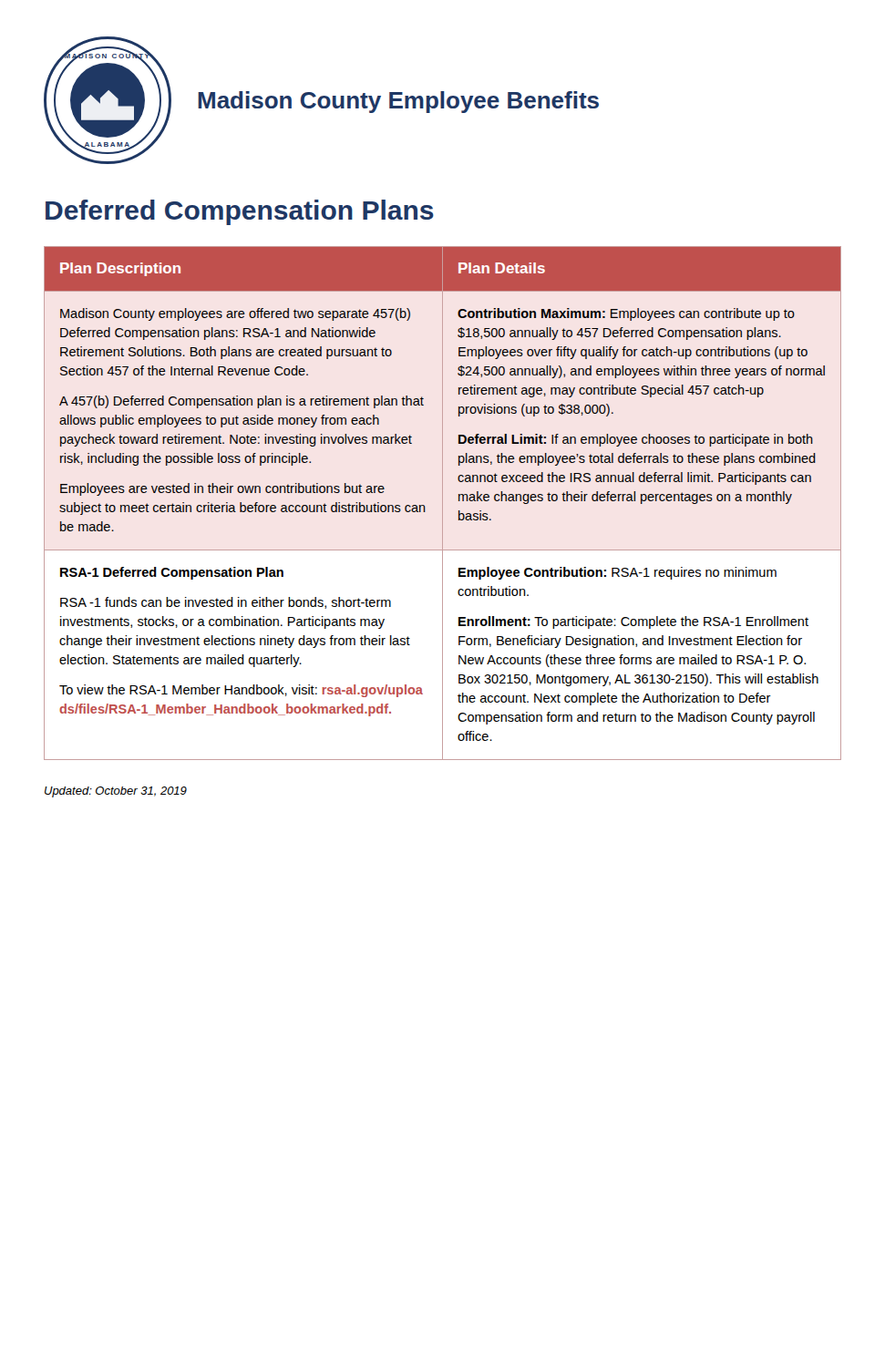MADISON COUNTY
★ ★ ★
ALABAMA
Madison County Employee Benefits
Deferred Compensation Plans
| Plan Description | Plan Details |
| --- | --- |
| Madison County employees are offered two separate 457(b) Deferred Compensation plans: RSA-1 and Nationwide Retirement Solutions. Both plans are created pursuant to Section 457 of the Internal Revenue Code. A 457(b) Deferred Compensation plan is a retirement plan that allows public employees to put aside money from each paycheck toward retirement. Note: investing involves market risk, including the possible loss of principle. Employees are vested in their own contributions but are subject to meet certain criteria before account distributions can be made. | Contribution Maximum: Employees can contribute up to $18,500 annually to 457 Deferred Compensation plans. Employees over fifty qualify for catch-up contributions (up to $24,500 annually), and employees within three years of normal retirement age, may contribute Special 457 catch-up provisions (up to $38,000). Deferral Limit: If an employee chooses to participate in both plans, the employee’s total deferrals to these plans combined cannot exceed the IRS annual deferral limit. Participants can make changes to their deferral percentages on a monthly basis. |
| RSA-1 Deferred Compensation Plan RSA -1 funds can be invested in either bonds, short-term investments, stocks, or a combination. Participants may change their investment elections ninety days from their last election. Statements are mailed quarterly. To view the RSA-1 Member Handbook, visit: rsa-al.gov/uploads/files/RSA-1_Member_Handbook_bookmarked.pdf. | Employee Contribution: RSA-1 requires no minimum contribution. Enrollment: To participate: Complete the RSA-1 Enrollment Form, Beneficiary Designation, and Investment Election for New Accounts (these three forms are mailed to RSA-1 P. O. Box 302150, Montgomery, AL 36130-2150). This will establish the account. Next complete the Authorization to Defer Compensation form and return to the Madison County payroll office. |
Updated: October 31, 2019